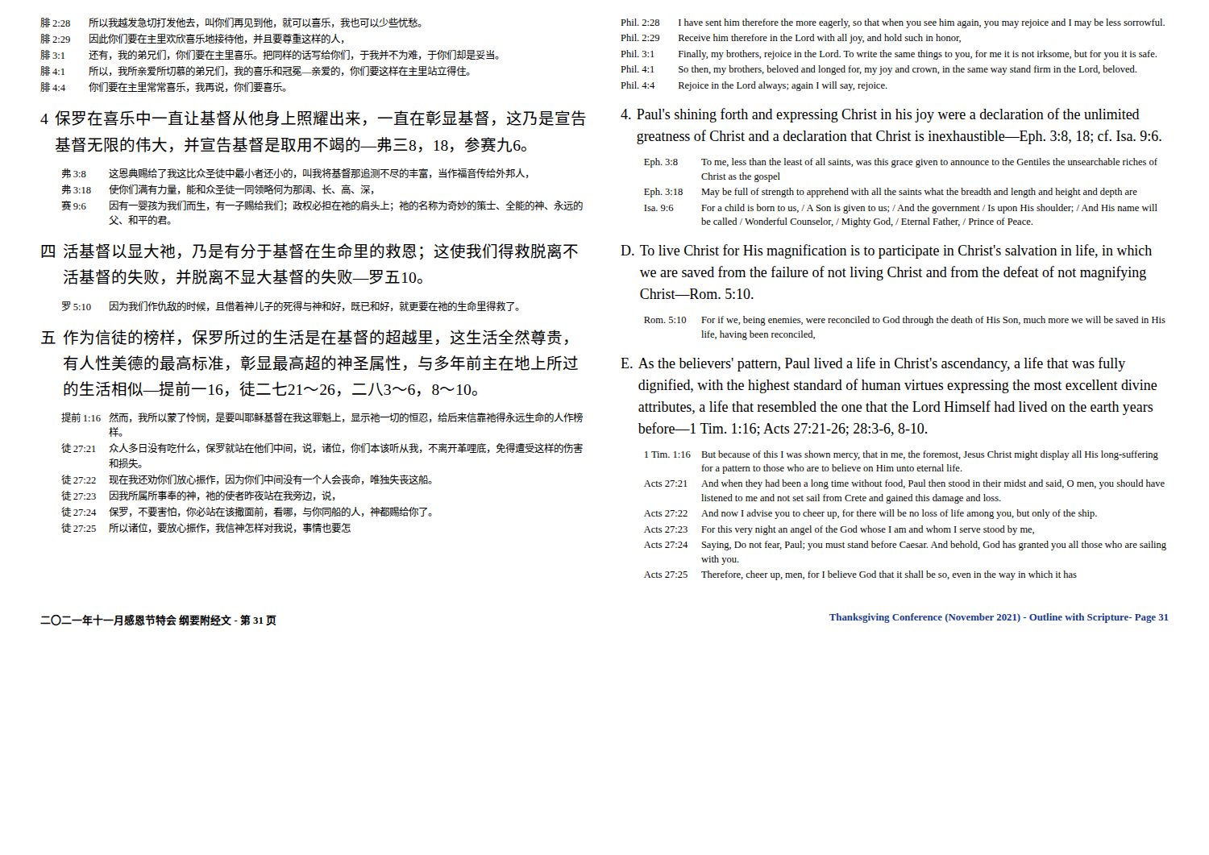腓 2:28 所以我越发急切打发他去，叫你们再见到他，就可以喜乐，我也可以少些忧愁。
腓 2:29 因此你们要在主里欢欣喜乐地接待他，并且要尊重这样的人，
腓 3:1 还有，我的弟兄们，你们要在主里喜乐。把同样的话写给你们，于我并不为难，于你们却是妥当。
腓 4:1 所以，我所亲爱所切慕的弟兄们，我的喜乐和冠冕—亲爱的，你们要这样在主里站立得住。
腓 4:4 你们要在主里常常喜乐，我再说，你们要喜乐。
4 保罗在喜乐中一直让基督从他身上照耀出来，一直在彰显基督，这乃是宣告基督无限的伟大，并宣告基督是取用不竭的—弗三8，18，参赛九6。
弗 3:8 这恩典赐给了我这比众圣徒中最小者还小的，叫我将基督那追测不尽的丰富，当作福音传给外邦人，
弗 3:18 使你们满有力量，能和众圣徒一同领略何为那阔、长、高、深，
赛 9:6 因有一婴孩为我们而生，有一子赐给我们；政权必担在祂的肩头上；祂的名称为奇妙的策士、全能的神、永远的父、和平的君。
四 活基督以显大祂，乃是有分于基督在生命里的救恩；这使我们得救脱离不活基督的失败，并脱离不显大基督的失败—罗五10。
罗 5:10 因为我们作仇敌的时候，且借着神儿子的死得与神和好，既已和好，就更要在祂的生命里得救了。
五 作为信徒的榜样，保罗所过的生活是在基督的超越里，这生活全然尊贵，有人性美德的最高标准，彰显最高超的神圣属性，与多年前主在地上所过的生活相似—提前一16，徒二七21～26，二八3～6，8～10。
提前 1:16 然而，我所以蒙了怜悯，是要叫耶稣基督在我这罪魁上，显示祂一切的恒忍，给后来信靠祂得永远生命的人作榜样。
徒 27:21 众人多日没有吃什么，保罗就站在他们中间，说，诸位，你们本该听从我，不离开革哩底，免得遭受这样的伤害和损失。
徒 27:22 现在我还劝你们放心振作，因为你们中间没有一个人会丧命，唯独失丧这船。
徒 27:23 因我所属所事奉的神，祂的使者昨夜站在我旁边，说，
徒 27:24 保罗，不要害怕，你必站在该撒面前，看哪，与你同船的人，神都赐给你了。
徒 27:25 所以诸位，要放心振作，我信神怎样对我说，事情也要怎
Phil. 2:28 I have sent him therefore the more eagerly, so that when you see him again, you may rejoice and I may be less sorrowful.
Phil. 2:29 Receive him therefore in the Lord with all joy, and hold such in honor,
Phil. 3:1 Finally, my brothers, rejoice in the Lord. To write the same things to you, for me it is not irksome, but for you it is safe.
Phil. 4:1 So then, my brothers, beloved and longed for, my joy and crown, in the same way stand firm in the Lord, beloved.
Phil. 4:4 Rejoice in the Lord always; again I will say, rejoice.
4. Paul's shining forth and expressing Christ in his joy were a declaration of the unlimited greatness of Christ and a declaration that Christ is inexhaustible—Eph. 3:8, 18; cf. Isa. 9:6.
Eph. 3:8 To me, less than the least of all saints, was this grace given to announce to the Gentiles the unsearchable riches of Christ as the gospel
Eph. 3:18 May be full of strength to apprehend with all the saints what the breadth and length and height and depth are
Isa. 9:6 For a child is born to us, / A Son is given to us; / And the government / Is upon His shoulder; / And His name will be called / Wonderful Counselor, / Mighty God, / Eternal Father, / Prince of Peace.
D. To live Christ for His magnification is to participate in Christ's salvation in life, in which we are saved from the failure of not living Christ and from the defeat of not magnifying Christ—Rom. 5:10.
Rom. 5:10 For if we, being enemies, were reconciled to God through the death of His Son, much more we will be saved in His life, having been reconciled,
E. As the believers' pattern, Paul lived a life in Christ's ascendancy, a life that was fully dignified, with the highest standard of human virtues expressing the most excellent divine attributes, a life that resembled the one that the Lord Himself had lived on the earth years before—1 Tim. 1:16; Acts 27:21-26; 28:3-6, 8-10.
1 Tim. 1:16 But because of this I was shown mercy, that in me, the foremost, Jesus Christ might display all His long-suffering for a pattern to those who are to believe on Him unto eternal life.
Acts 27:21 And when they had been a long time without food, Paul then stood in their midst and said, O men, you should have listened to me and not set sail from Crete and gained this damage and loss.
Acts 27:22 And now I advise you to cheer up, for there will be no loss of life among you, but only of the ship.
Acts 27:23 For this very night an angel of the God whose I am and whom I serve stood by me,
Acts 27:24 Saying, Do not fear, Paul; you must stand before Caesar. And behold, God has granted you all those who are sailing with you.
Acts 27:25 Therefore, cheer up, men, for I believe God that it shall be so, even in the way in which it has
二〇二一年十一月感恩节特会 纲要附经文 - 第 31 页 Thanksgiving Conference (November 2021) - Outline with Scripture- Page 31